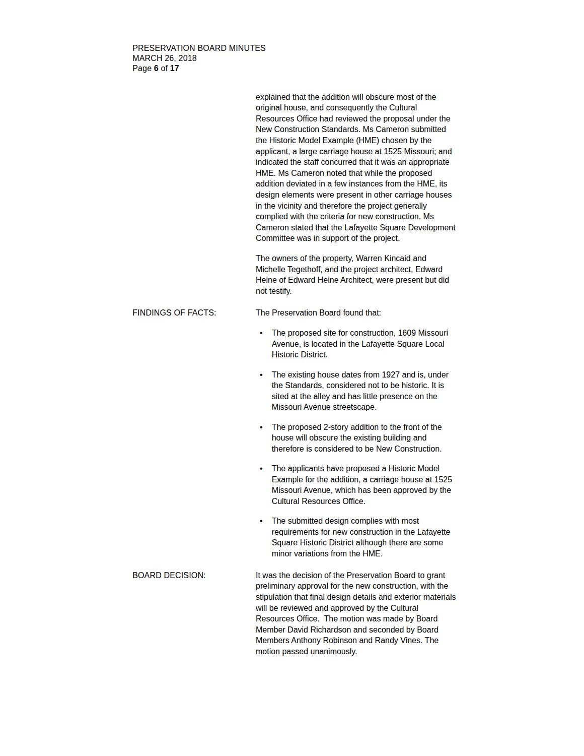PRESERVATION BOARD MINUTES
MARCH 26, 2018
Page 6 of 17
explained that the addition will obscure most of the original house, and consequently the Cultural Resources Office had reviewed the proposal under the New Construction Standards. Ms Cameron submitted the Historic Model Example (HME) chosen by the applicant, a large carriage house at 1525 Missouri; and indicated the staff concurred that it was an appropriate HME. Ms Cameron noted that while the proposed addition deviated in a few instances from the HME, its design elements were present in other carriage houses in the vicinity and therefore the project generally complied with the criteria for new construction. Ms Cameron stated that the Lafayette Square Development Committee was in support of the project.
The owners of the property, Warren Kincaid and Michelle Tegethoff, and the project architect, Edward Heine of Edward Heine Architect, were present but did not testify.
FINDINGS OF FACTS:
The Preservation Board found that:
The proposed site for construction, 1609 Missouri Avenue, is located in the Lafayette Square Local Historic District.
The existing house dates from 1927 and is, under the Standards, considered not to be historic. It is sited at the alley and has little presence on the Missouri Avenue streetscape.
The proposed 2-story addition to the front of the house will obscure the existing building and therefore is considered to be New Construction.
The applicants have proposed a Historic Model Example for the addition, a carriage house at 1525 Missouri Avenue, which has been approved by the Cultural Resources Office.
The submitted design complies with most requirements for new construction in the Lafayette Square Historic District although there are some minor variations from the HME.
BOARD DECISION:
It was the decision of the Preservation Board to grant preliminary approval for the new construction, with the stipulation that final design details and exterior materials will be reviewed and approved by the Cultural Resources Office. The motion was made by Board Member David Richardson and seconded by Board Members Anthony Robinson and Randy Vines. The motion passed unanimously.